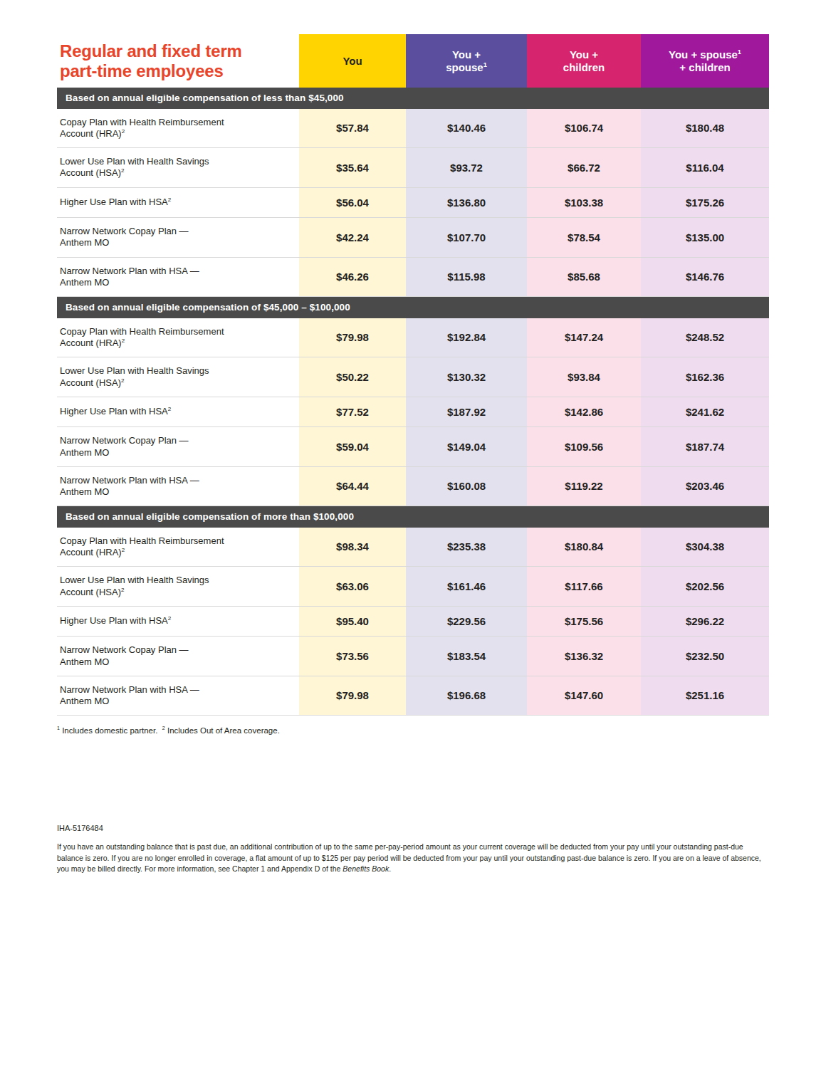| Regular and fixed term part-time employees | You | You + spouse 1 | You + children | You + spouse 1 + children |
| --- | --- | --- | --- | --- |
| Based on annual eligible compensation of less than $45,000 |
| Copay Plan with Health Reimbursement Account (HRA) 2 | $57.84 | $140.46 | $106.74 | $180.48 |
| Lower Use Plan with Health Savings Account (HSA) 2 | $35.64 | $93.72 | $66.72 | $116.04 |
| Higher Use Plan with HSA 2 | $56.04 | $136.80 | $103.38 | $175.26 |
| Narrow Network Copay Plan — Anthem MO | $42.24 | $107.70 | $78.54 | $135.00 |
| Narrow Network Plan with HSA — Anthem MO | $46.26 | $115.98 | $85.68 | $146.76 |
| Based on annual eligible compensation of $45,000 – $100,000 |
| Copay Plan with Health Reimbursement Account (HRA) 2 | $79.98 | $192.84 | $147.24 | $248.52 |
| Lower Use Plan with Health Savings Account (HSA) 2 | $50.22 | $130.32 | $93.84 | $162.36 |
| Higher Use Plan with HSA 2 | $77.52 | $187.92 | $142.86 | $241.62 |
| Narrow Network Copay Plan — Anthem MO | $59.04 | $149.04 | $109.56 | $187.74 |
| Narrow Network Plan with HSA — Anthem MO | $64.44 | $160.08 | $119.22 | $203.46 |
| Based on annual eligible compensation of more than $100,000 |
| Copay Plan with Health Reimbursement Account (HRA) 2 | $98.34 | $235.38 | $180.84 | $304.38 |
| Lower Use Plan with Health Savings Account (HSA) 2 | $63.06 | $161.46 | $117.66 | $202.56 |
| Higher Use Plan with HSA 2 | $95.40 | $229.56 | $175.56 | $296.22 |
| Narrow Network Copay Plan — Anthem MO | $73.56 | $183.54 | $136.32 | $232.50 |
| Narrow Network Plan with HSA — Anthem MO | $79.98 | $196.68 | $147.60 | $251.16 |
1 Includes domestic partner. 2 Includes Out of Area coverage.
IHA-5176484
If you have an outstanding balance that is past due, an additional contribution of up to the same per-pay-period amount as your current coverage will be deducted from your pay until your outstanding past-due balance is zero. If you are no longer enrolled in coverage, a flat amount of up to $125 per pay period will be deducted from your pay until your outstanding past-due balance is zero. If you are on a leave of absence, you may be billed directly. For more information, see Chapter 1 and Appendix D of the Benefits Book.